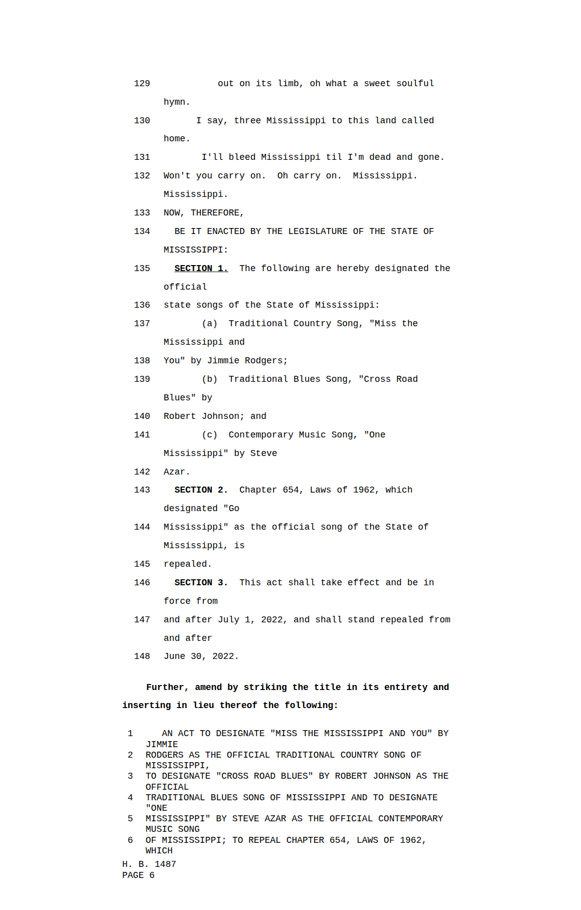out on its limb, oh what a sweet soulful hymn.
I say, three Mississippi to this land called home.
I'll bleed Mississippi til I'm dead and gone.
Won't you carry on. Oh carry on. Mississippi. Mississippi.
NOW, THEREFORE,
BE IT ENACTED BY THE LEGISLATURE OF THE STATE OF MISSISSIPPI:
SECTION 1. The following are hereby designated the official
state songs of the State of Mississippi:
(a) Traditional Country Song, "Miss the Mississippi and
You" by Jimmie Rodgers;
(b) Traditional Blues Song, "Cross Road Blues" by
Robert Johnson; and
(c) Contemporary Music Song, "One Mississippi" by Steve
Azar.
SECTION 2. Chapter 654, Laws of 1962, which designated "Go
Mississippi" as the official song of the State of Mississippi, is
repealed.
SECTION 3. This act shall take effect and be in force from
and after July 1, 2022, and shall stand repealed from and after
June 30, 2022.
Further, amend by striking the title in its entirety and inserting in lieu thereof the following:
AN ACT TO DESIGNATE "MISS THE MISSISSIPPI AND YOU" BY JIMMIE
RODGERS AS THE OFFICIAL TRADITIONAL COUNTRY SONG OF MISSISSIPPI,
TO DESIGNATE "CROSS ROAD BLUES" BY ROBERT JOHNSON AS THE OFFICIAL
TRADITIONAL BLUES SONG OF MISSISSIPPI AND TO DESIGNATE "ONE
MISSISSIPPI" BY STEVE AZAR AS THE OFFICIAL CONTEMPORARY MUSIC SONG
OF MISSISSIPPI; TO REPEAL CHAPTER 654, LAWS OF 1962, WHICH
H. B. 1487
PAGE 6